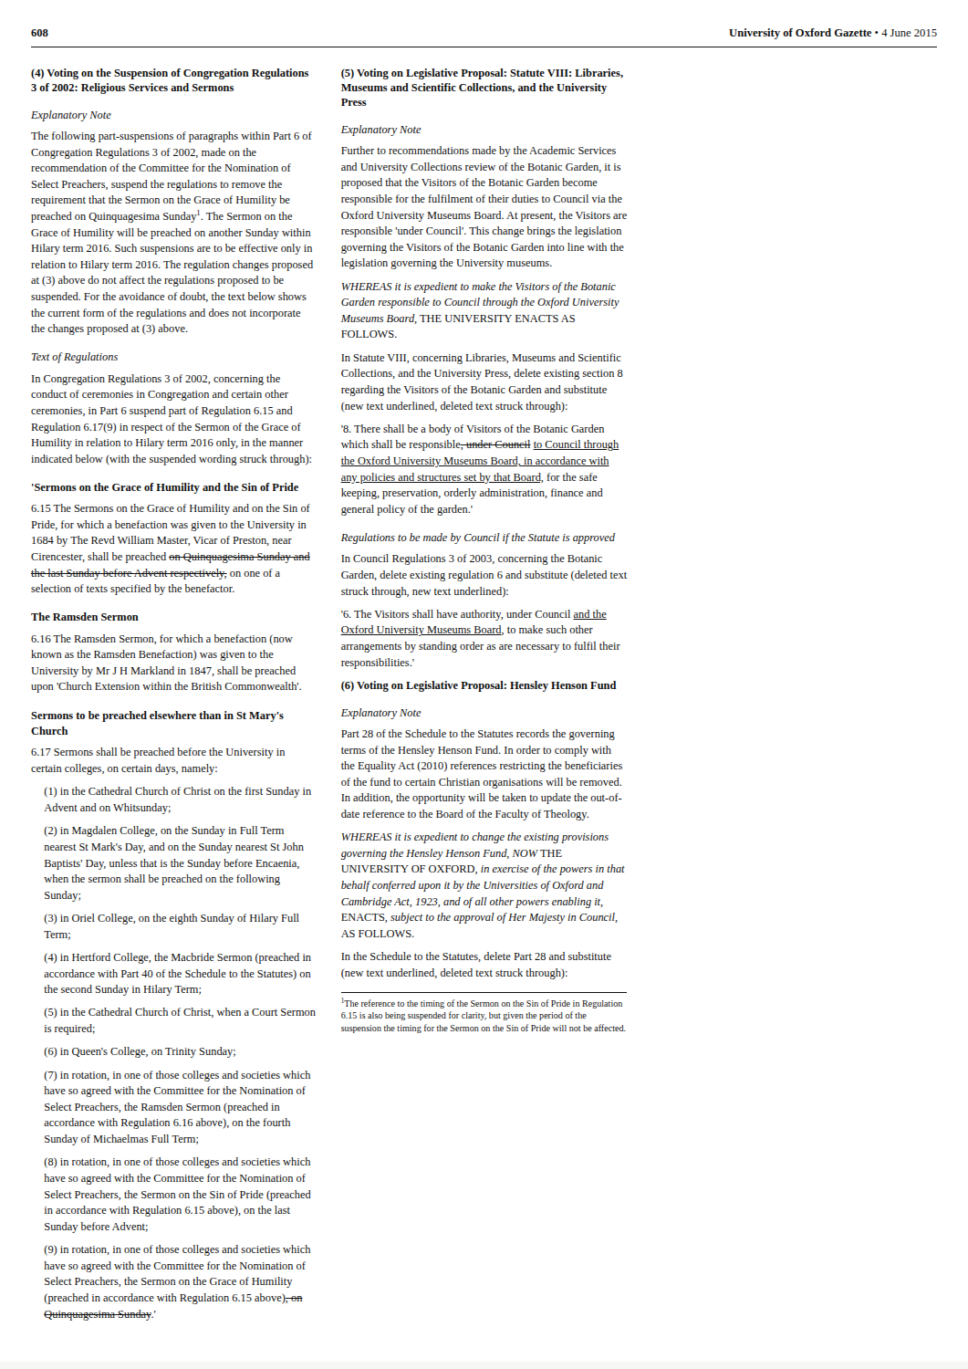608 University of Oxford Gazette • 4 June 2015
(4) Voting on the Suspension of Congregation Regulations 3 of 2002: Religious Services and Sermons
Explanatory Note
The following part-suspensions of paragraphs within Part 6 of Congregation Regulations 3 of 2002, made on the recommendation of the Committee for the Nomination of Select Preachers, suspend the regulations to remove the requirement that the Sermon on the Grace of Humility be preached on Quinquagesima Sunday1. The Sermon on the Grace of Humility will be preached on another Sunday within Hilary term 2016. Such suspensions are to be effective only in relation to Hilary term 2016. The regulation changes proposed at (3) above do not affect the regulations proposed to be suspended. For the avoidance of doubt, the text below shows the current form of the regulations and does not incorporate the changes proposed at (3) above.
Text of Regulations
In Congregation Regulations 3 of 2002, concerning the conduct of ceremonies in Congregation and certain other ceremonies, in Part 6 suspend part of Regulation 6.15 and Regulation 6.17(9) in respect of the Sermon of the Grace of Humility in relation to Hilary term 2016 only, in the manner indicated below (with the suspended wording struck through):
'Sermons on the Grace of Humility and the Sin of Pride
6.15 The Sermons on the Grace of Humility and on the Sin of Pride, for which a benefaction was given to the University in 1684 by The Revd William Master, Vicar of Preston, near Cirencester, shall be preached on Quinquagesima Sunday and the last Sunday before Advent respectively, on one of a selection of texts specified by the benefactor.
The Ramsden Sermon
6.16 The Ramsden Sermon, for which a benefaction (now known as the Ramsden Benefaction) was given to the University by Mr J H Markland in 1847, shall be preached upon 'Church Extension within the British Commonwealth'.
Sermons to be preached elsewhere than in St Mary's Church
6.17 Sermons shall be preached before the University in certain colleges, on certain days, namely:
(1) in the Cathedral Church of Christ on the first Sunday in Advent and on Whitsunday;
(2) in Magdalen College, on the Sunday in Full Term nearest St Mark's Day, and on the Sunday nearest St John Baptists' Day, unless that is the Sunday before Encaenia, when the sermon shall be preached on the following Sunday;
(3) in Oriel College, on the eighth Sunday of Hilary Full Term;
(4) in Hertford College, the Macbride Sermon (preached in accordance with Part 40 of the Schedule to the Statutes) on the second Sunday in Hilary Term;
(5) in the Cathedral Church of Christ, when a Court Sermon is required;
(6) in Queen's College, on Trinity Sunday;
(7) in rotation, in one of those colleges and societies which have so agreed with the Committee for the Nomination of Select Preachers, the Ramsden Sermon (preached in accordance with Regulation 6.16 above), on the fourth Sunday of Michaelmas Full Term;
(8) in rotation, in one of those colleges and societies which have so agreed with the Committee for the Nomination of Select Preachers, the Sermon on the Sin of Pride (preached in accordance with Regulation 6.15 above), on the last Sunday before Advent;
(9) in rotation, in one of those colleges and societies which have so agreed with the Committee for the Nomination of Select Preachers, the Sermon on the Grace of Humility (preached in accordance with Regulation 6.15 above), on Quinquagesima Sunday.'
(5) Voting on Legislative Proposal: Statute VIII: Libraries, Museums and Scientific Collections, and the University Press
Explanatory Note
Further to recommendations made by the Academic Services and University Collections review of the Botanic Garden, it is proposed that the Visitors of the Botanic Garden become responsible for the fulfilment of their duties to Council via the Oxford University Museums Board. At present, the Visitors are responsible 'under Council'. This change brings the legislation governing the Visitors of the Botanic Garden into line with the legislation governing the University museums.
WHEREAS it is expedient to make the Visitors of the Botanic Garden responsible to Council through the Oxford University Museums Board, THE UNIVERSITY ENACTS AS FOLLOWS.
In Statute VIII, concerning Libraries, Museums and Scientific Collections, and the University Press, delete existing section 8 regarding the Visitors of the Botanic Garden and substitute (new text underlined, deleted text struck through):
'8. There shall be a body of Visitors of the Botanic Garden which shall be responsible, under Council to Council through the Oxford University Museums Board, in accordance with any policies and structures set by that Board, for the safe keeping, preservation, orderly administration, finance and general policy of the garden.'
Regulations to be made by Council if the Statute is approved
In Council Regulations 3 of 2003, concerning the Botanic Garden, delete existing regulation 6 and substitute (deleted text struck through, new text underlined):
'6. The Visitors shall have authority, under Council and the Oxford University Museums Board, to make such other arrangements by standing order as are necessary to fulfil their responsibilities.'
(6) Voting on Legislative Proposal: Hensley Henson Fund
Explanatory Note
Part 28 of the Schedule to the Statutes records the governing terms of the Hensley Henson Fund. In order to comply with the Equality Act (2010) references restricting the beneficiaries of the fund to certain Christian organisations will be removed. In addition, the opportunity will be taken to update the out-of-date reference to the Board of the Faculty of Theology.
WHEREAS it is expedient to change the existing provisions governing the Hensley Henson Fund, NOW THE UNIVERSITY OF OXFORD, in exercise of the powers in that behalf conferred upon it by the Universities of Oxford and Cambridge Act, 1923, and of all other powers enabling it, ENACTS, subject to the approval of Her Majesty in Council, AS FOLLOWS.
In the Schedule to the Statutes, delete Part 28 and substitute (new text underlined, deleted text struck through):
1The reference to the timing of the Sermon on the Sin of Pride in Regulation 6.15 is also being suspended for clarity, but given the period of the suspension the timing for the Sermon on the Sin of Pride will not be affected.